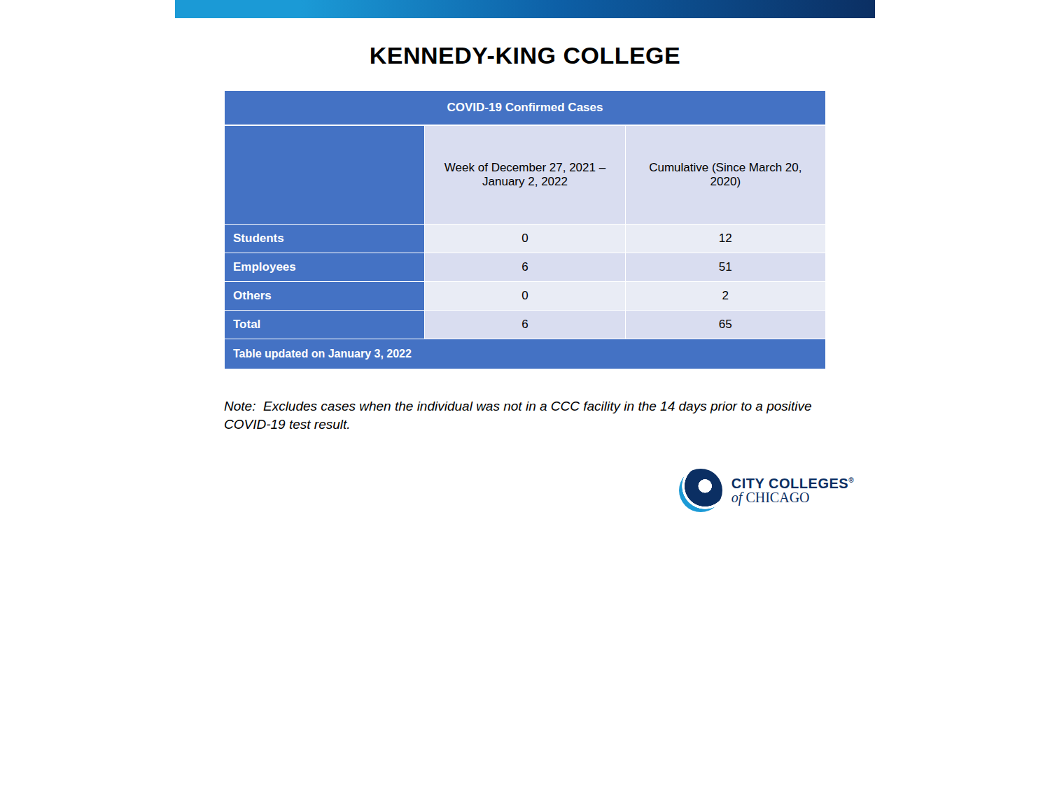KENNEDY-KING COLLEGE
COVID-19 Confirmed Cases
| | Week of December 27, 2021 – January 2, 2022 | Cumulative (Since March 20, 2020) |
| --- | --- | --- |
| Students | 0 | 12 |
| Employees | 6 | 51 |
| Others | 0 | 2 |
| Total | 6 | 65 |
| Table updated on January 3, 2022 |
Note: Excludes cases when the individual was not in a CCC facility in the 14 days prior to a positive COVID-19 test result.
CITY COLLEGES®
of CHICAGO